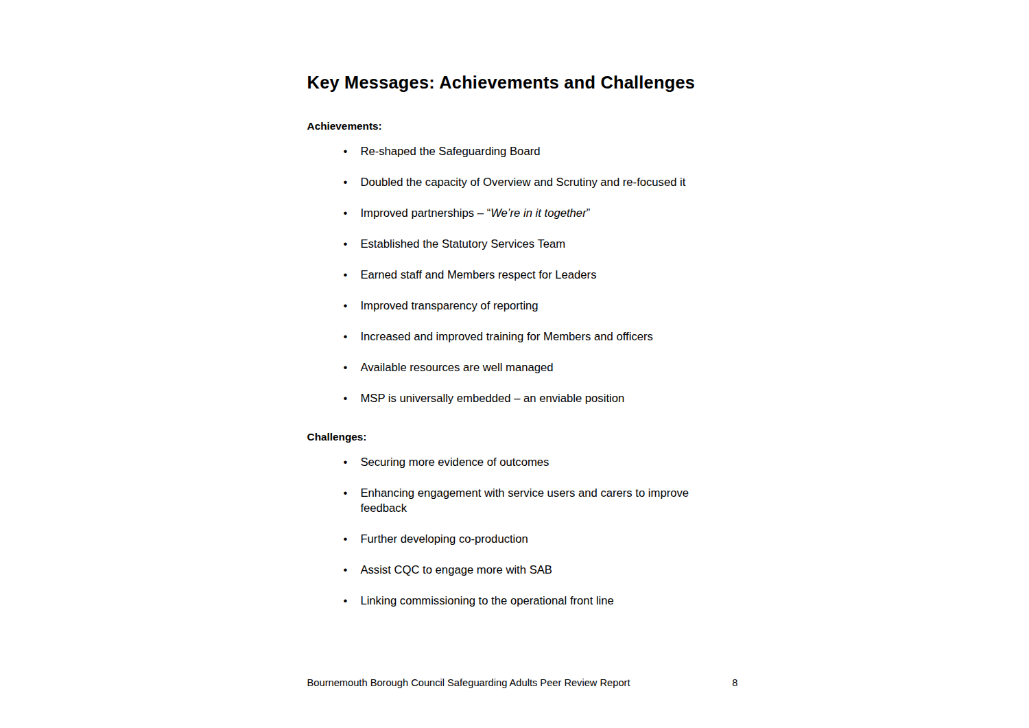Key Messages: Achievements and Challenges
Achievements:
Re-shaped the Safeguarding Board
Doubled the capacity of Overview and Scrutiny and re-focused it
Improved partnerships – “We’re in it together”
Established the Statutory Services Team
Earned staff and Members respect for Leaders
Improved transparency of reporting
Increased and improved training for Members and officers
Available resources are well managed
MSP is universally embedded – an enviable position
Challenges:
Securing more evidence of outcomes
Enhancing engagement with service users and carers to improve feedback
Further developing co-production
Assist CQC to engage more with SAB
Linking commissioning to the operational front line
Bournemouth Borough Council Safeguarding Adults Peer Review Report 8